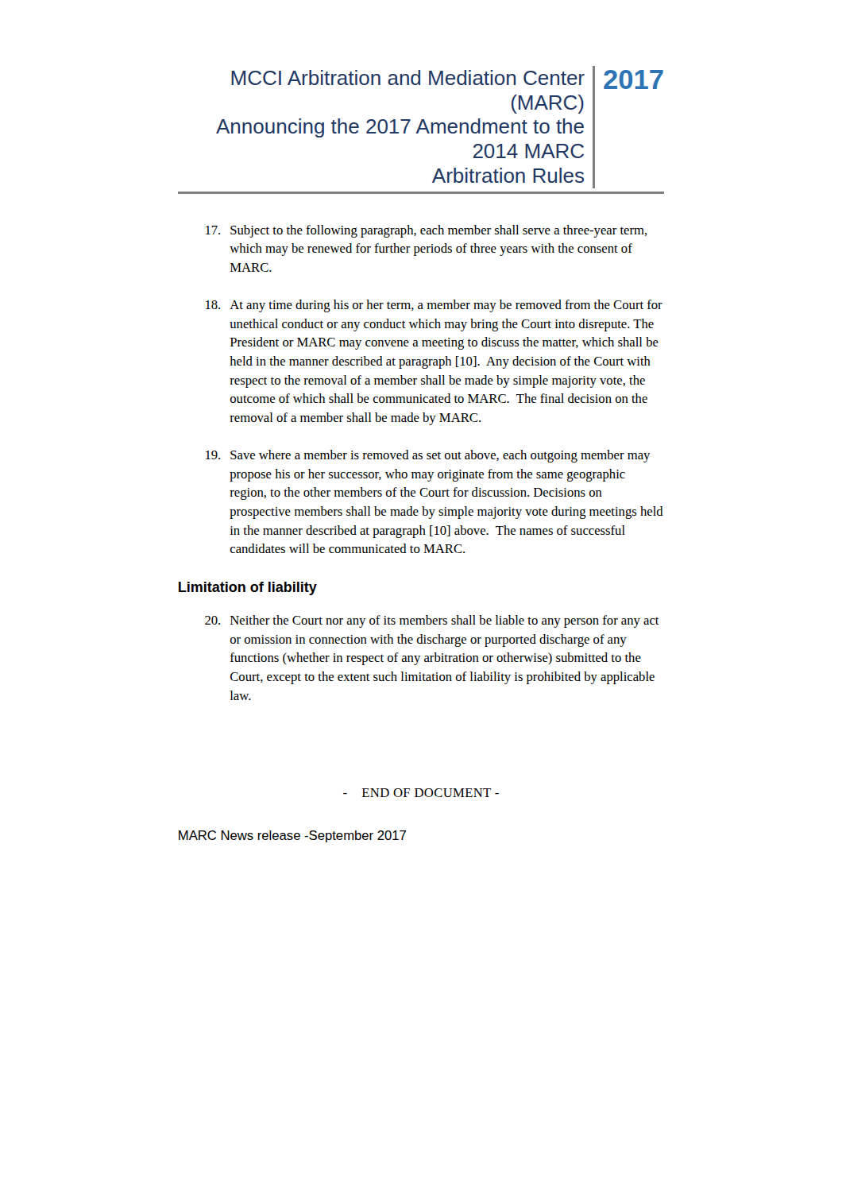MCCI Arbitration and Mediation Center (MARC)
Announcing the 2017 Amendment to the 2014 MARC
Arbitration Rules
2017
Subject to the following paragraph, each member shall serve a three-year term, which may be renewed for further periods of three years with the consent of MARC.
At any time during his or her term, a member may be removed from the Court for unethical conduct or any conduct which may bring the Court into disrepute. The President or MARC may convene a meeting to discuss the matter, which shall be held in the manner described at paragraph [10]. Any decision of the Court with respect to the removal of a member shall be made by simple majority vote, the outcome of which shall be communicated to MARC. The final decision on the removal of a member shall be made by MARC.
Save where a member is removed as set out above, each outgoing member may propose his or her successor, who may originate from the same geographic region, to the other members of the Court for discussion. Decisions on prospective members shall be made by simple majority vote during meetings held in the manner described at paragraph [10] above. The names of successful candidates will be communicated to MARC.
Limitation of liability
Neither the Court nor any of its members shall be liable to any person for any act or omission in connection with the discharge or purported discharge of any functions (whether in respect of any arbitration or otherwise) submitted to the Court, except to the extent such limitation of liability is prohibited by applicable law.
- END OF DOCUMENT -
MARC News release -September 2017